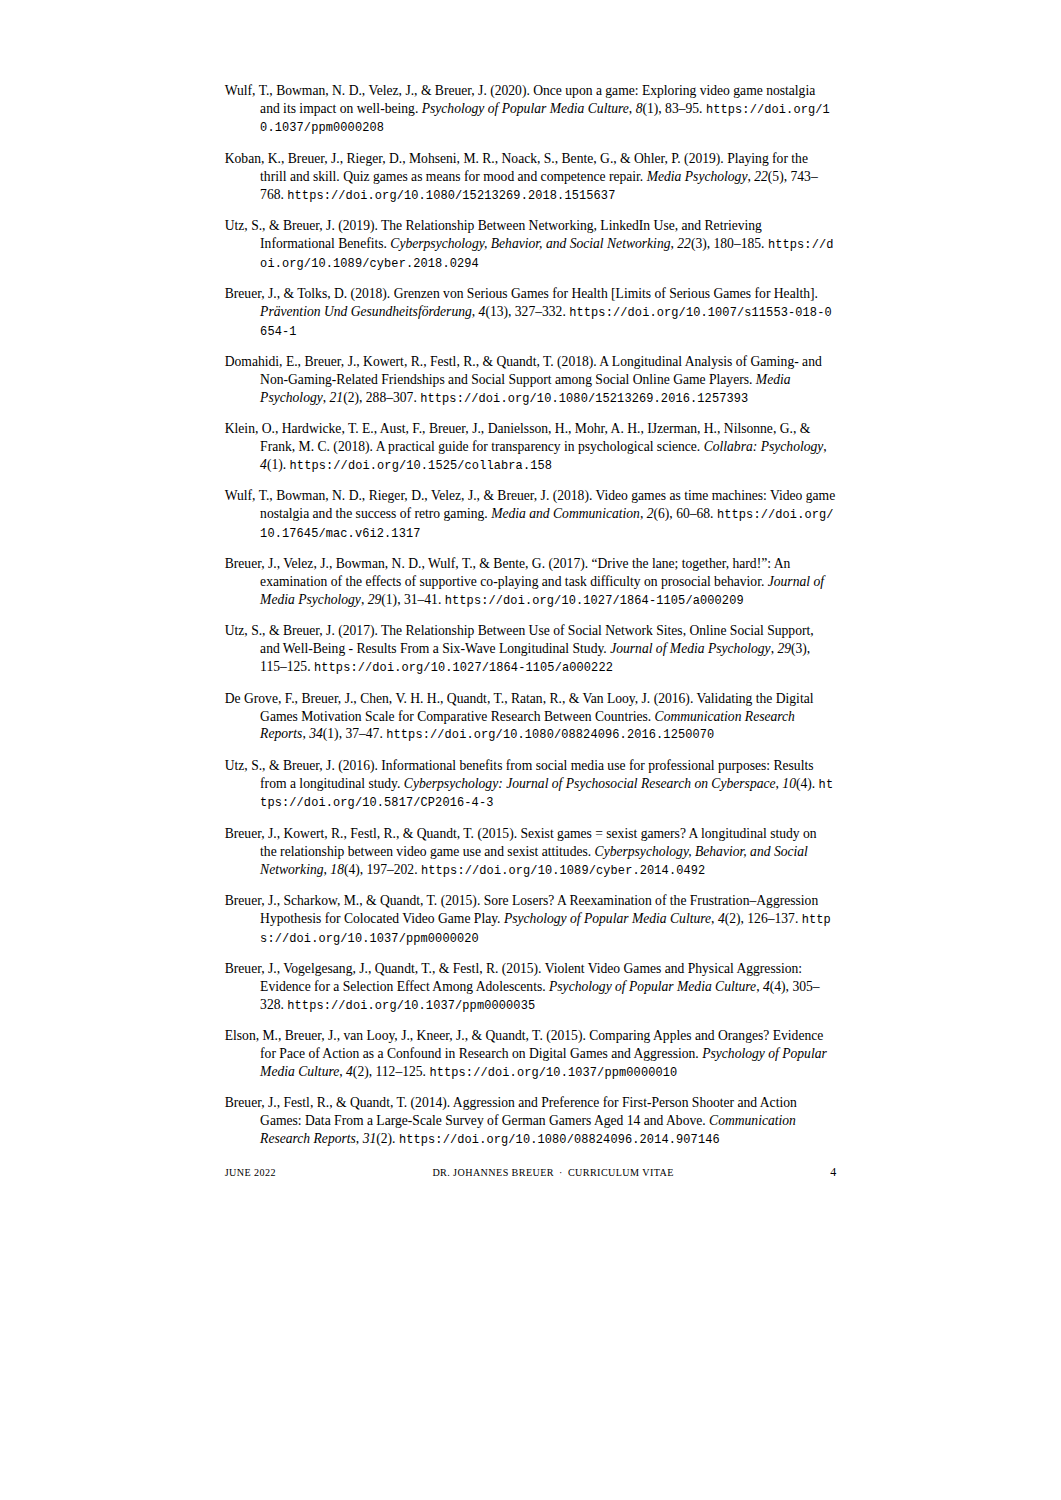Wulf, T., Bowman, N. D., Velez, J., & Breuer, J. (2020). Once upon a game: Exploring video game nostalgia and its impact on well-being. Psychology of Popular Media Culture, 8(1), 83–95. https://doi.org/10.1037/ppm0000208
Koban, K., Breuer, J., Rieger, D., Mohseni, M. R., Noack, S., Bente, G., & Ohler, P. (2019). Playing for the thrill and skill. Quiz games as means for mood and competence repair. Media Psychology, 22(5), 743–768. https://doi.org/10.1080/15213269.2018.1515637
Utz, S., & Breuer, J. (2019). The Relationship Between Networking, LinkedIn Use, and Retrieving Informational Benefits. Cyberpsychology, Behavior, and Social Networking, 22(3), 180–185. https://doi.org/10.1089/cyber.2018.0294
Breuer, J., & Tolks, D. (2018). Grenzen von Serious Games for Health [Limits of Serious Games for Health]. Prävention Und Gesundheitsförderung, 4(13), 327–332. https://doi.org/10.1007/s11553-018-0654-1
Domahidi, E., Breuer, J., Kowert, R., Festl, R., & Quandt, T. (2018). A Longitudinal Analysis of Gaming- and Non-Gaming-Related Friendships and Social Support among Social Online Game Players. Media Psychology, 21(2), 288–307. https://doi.org/10.1080/15213269.2016.1257393
Klein, O., Hardwicke, T. E., Aust, F., Breuer, J., Danielsson, H., Mohr, A. H., IJzerman, H., Nilsonne, G., & Frank, M. C. (2018). A practical guide for transparency in psychological science. Collabra: Psychology, 4(1). https://doi.org/10.1525/collabra.158
Wulf, T., Bowman, N. D., Rieger, D., Velez, J., & Breuer, J. (2018). Video games as time machines: Video game nostalgia and the success of retro gaming. Media and Communication, 2(6), 60–68. https://doi.org/10.17645/mac.v6i2.1317
Breuer, J., Velez, J., Bowman, N. D., Wulf, T., & Bente, G. (2017). “Drive the lane; together, hard!”: An examination of the effects of supportive co-playing and task difficulty on prosocial behavior. Journal of Media Psychology, 29(1), 31–41. https://doi.org/10.1027/1864-1105/a000209
Utz, S., & Breuer, J. (2017). The Relationship Between Use of Social Network Sites, Online Social Support, and Well-Being - Results From a Six-Wave Longitudinal Study. Journal of Media Psychology, 29(3), 115–125. https://doi.org/10.1027/1864-1105/a000222
De Grove, F., Breuer, J., Chen, V. H. H., Quandt, T., Ratan, R., & Van Looy, J. (2016). Validating the Digital Games Motivation Scale for Comparative Research Between Countries. Communication Research Reports, 34(1), 37–47. https://doi.org/10.1080/08824096.2016.1250070
Utz, S., & Breuer, J. (2016). Informational benefits from social media use for professional purposes: Results from a longitudinal study. Cyberpsychology: Journal of Psychosocial Research on Cyberspace, 10(4). https://doi.org/10.5817/CP2016-4-3
Breuer, J., Kowert, R., Festl, R., & Quandt, T. (2015). Sexist games = sexist gamers? A longitudinal study on the relationship between video game use and sexist attitudes. Cyberpsychology, Behavior, and Social Networking, 18(4), 197–202. https://doi.org/10.1089/cyber.2014.0492
Breuer, J., Scharkow, M., & Quandt, T. (2015). Sore Losers? A Reexamination of the Frustration–Aggression Hypothesis for Colocated Video Game Play. Psychology of Popular Media Culture, 4(2), 126–137. https://doi.org/10.1037/ppm0000020
Breuer, J., Vogelgesang, J., Quandt, T., & Festl, R. (2015). Violent Video Games and Physical Aggression: Evidence for a Selection Effect Among Adolescents. Psychology of Popular Media Culture, 4(4), 305–328. https://doi.org/10.1037/ppm0000035
Elson, M., Breuer, J., van Looy, J., Kneer, J., & Quandt, T. (2015). Comparing Apples and Oranges? Evidence for Pace of Action as a Confound in Research on Digital Games and Aggression. Psychology of Popular Media Culture, 4(2), 112–125. https://doi.org/10.1037/ppm0000010
Breuer, J., Festl, R., & Quandt, T. (2014). Aggression and Preference for First-Person Shooter and Action Games: Data From a Large-Scale Survey of German Gamers Aged 14 and Above. Communication Research Reports, 31(2). https://doi.org/10.1080/08824096.2014.907146
June 2022
Dr. Johannes Breuer·Curriculum Vitae
4